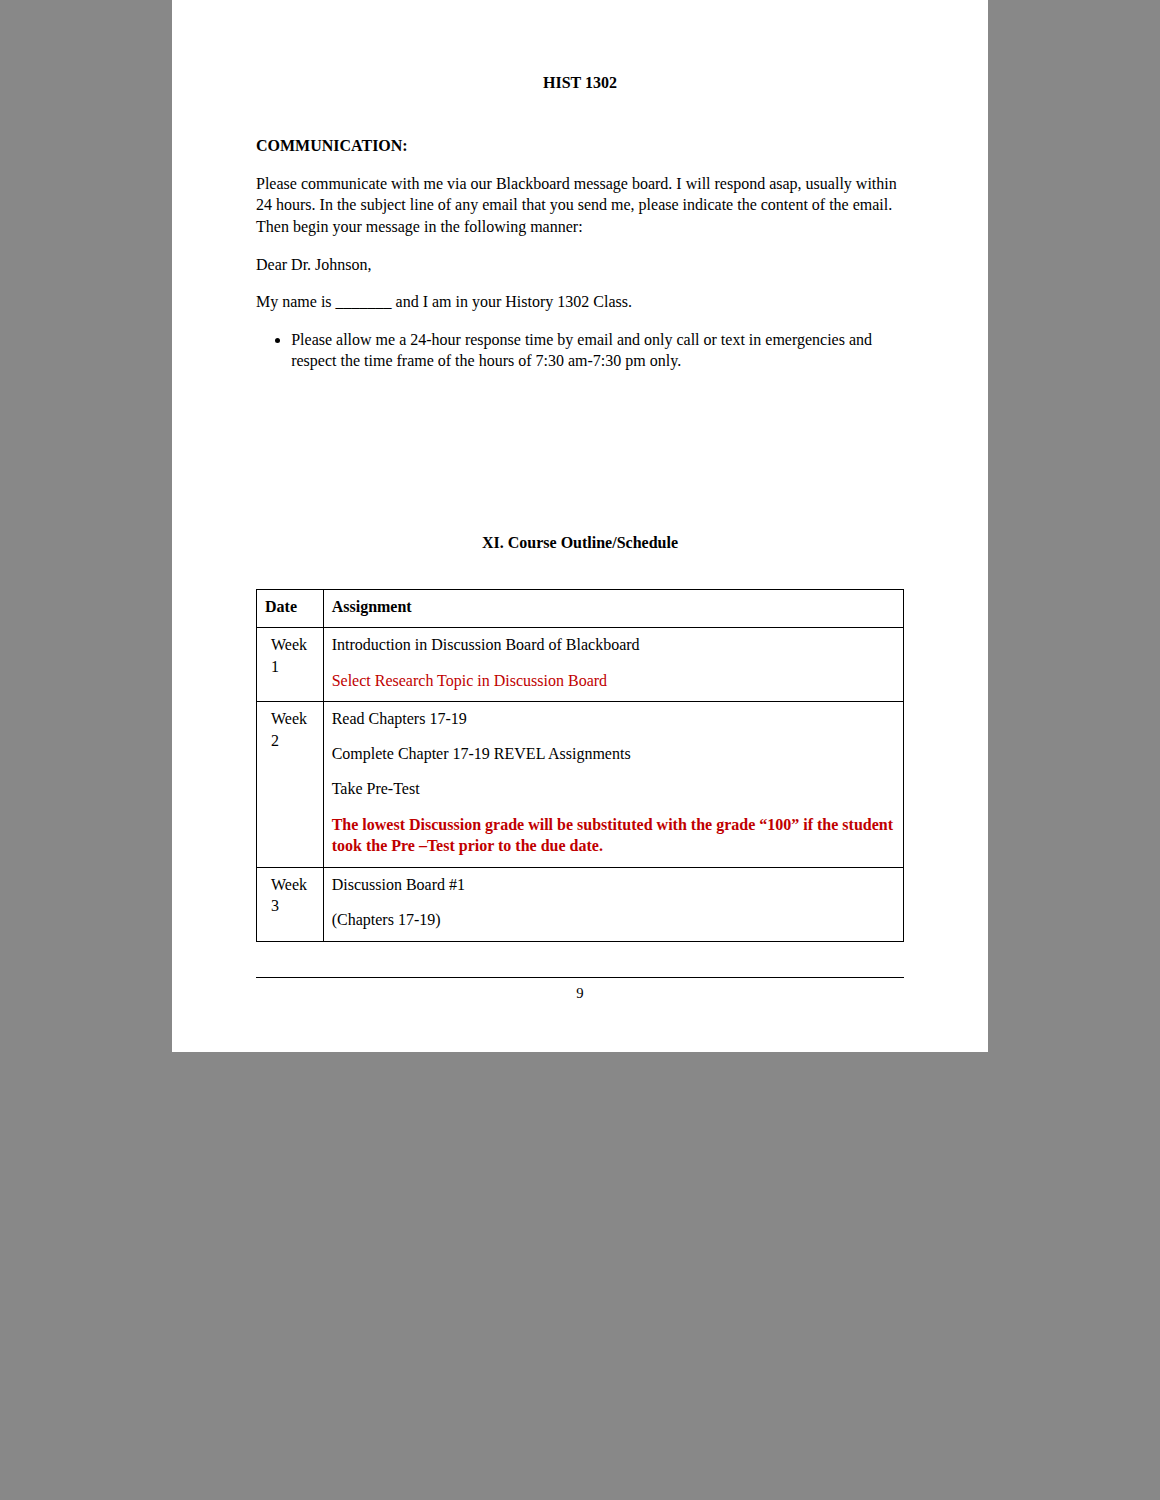HIST 1302
COMMUNICATION:
Please communicate with me via our Blackboard message board. I will respond asap, usually within 24 hours. In the subject line of any email that you send me, please indicate the content of the email. Then begin your message in the following manner:
Dear Dr. Johnson,
My name is _______ and I am in your History 1302 Class.
Please allow me a 24-hour response time by email and only call or text in emergencies and respect the time frame of the hours of 7:30 am-7:30 pm only.
XI. Course Outline/Schedule
| Date | Assignment |
| --- | --- |
| Week 1 | Introduction in Discussion Board of Blackboard Select Research Topic in Discussion Board |
| Week 2 | Read Chapters 17-19 Complete Chapter 17-19 REVEL Assignments Take Pre-Test The lowest Discussion grade will be substituted with the grade “100” if the student took the Pre –Test prior to the due date. |
| Week 3 | Discussion Board #1 (Chapters 17-19) |
9